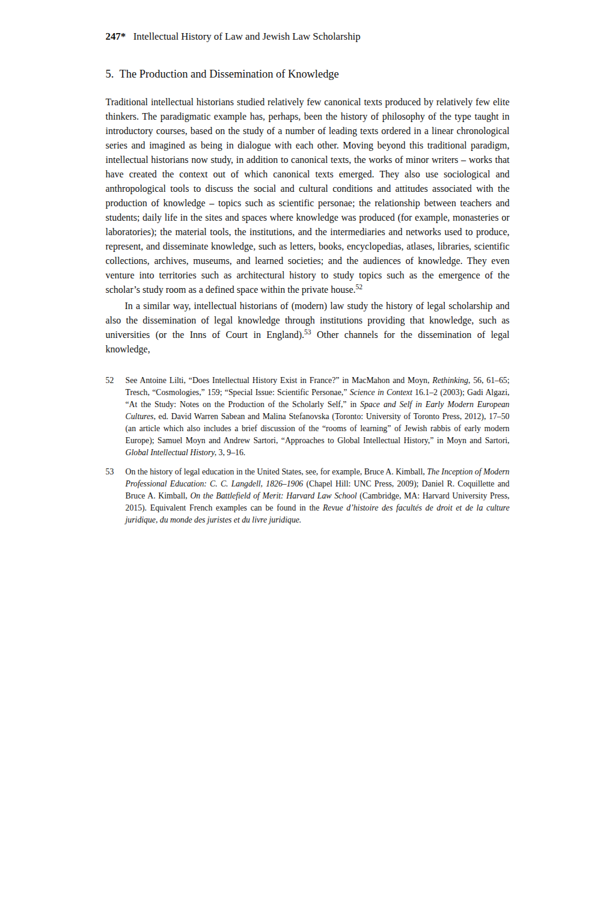247* Intellectual History of Law and Jewish Law Scholarship
5. The Production and Dissemination of Knowledge
Traditional intellectual historians studied relatively few canonical texts produced by relatively few elite thinkers. The paradigmatic example has, perhaps, been the history of philosophy of the type taught in introductory courses, based on the study of a number of leading texts ordered in a linear chronological series and imagined as being in dialogue with each other. Moving beyond this traditional paradigm, intellectual historians now study, in addition to canonical texts, the works of minor writers – works that have created the context out of which canonical texts emerged. They also use sociological and anthropological tools to discuss the social and cultural conditions and attitudes associated with the production of knowledge – topics such as scientific personae; the relationship between teachers and students; daily life in the sites and spaces where knowledge was produced (for example, monasteries or laboratories); the material tools, the institutions, and the intermediaries and networks used to produce, represent, and disseminate knowledge, such as letters, books, encyclopedias, atlases, libraries, scientific collections, archives, museums, and learned societies; and the audiences of knowledge. They even venture into territories such as architectural history to study topics such as the emergence of the scholar’s study room as a defined space within the private house.52
In a similar way, intellectual historians of (modern) law study the history of legal scholarship and also the dissemination of legal knowledge through institutions providing that knowledge, such as universities (or the Inns of Court in England).53 Other channels for the dissemination of legal knowledge,
52 See Antoine Lilti, “Does Intellectual History Exist in France?” in MacMahon and Moyn, Rethinking, 56, 61–65; Tresch, “Cosmologies,” 159; “Special Issue: Scientific Personae,” Science in Context 16.1–2 (2003); Gadi Algazi, “At the Study: Notes on the Production of the Scholarly Self,” in Space and Self in Early Modern European Cultures, ed. David Warren Sabean and Malina Stefanovska (Toronto: University of Toronto Press, 2012), 17–50 (an article which also includes a brief discussion of the “rooms of learning” of Jewish rabbis of early modern Europe); Samuel Moyn and Andrew Sartori, “Approaches to Global Intellectual History,” in Moyn and Sartori, Global Intellectual History, 3, 9–16.
53 On the history of legal education in the United States, see, for example, Bruce A. Kimball, The Inception of Modern Professional Education: C. C. Langdell, 1826–1906 (Chapel Hill: UNC Press, 2009); Daniel R. Coquillette and Bruce A. Kimball, On the Battlefield of Merit: Harvard Law School (Cambridge, MA: Harvard University Press, 2015). Equivalent French examples can be found in the Revue d’histoire des facultés de droit et de la culture juridique, du monde des juristes et du livre juridique.